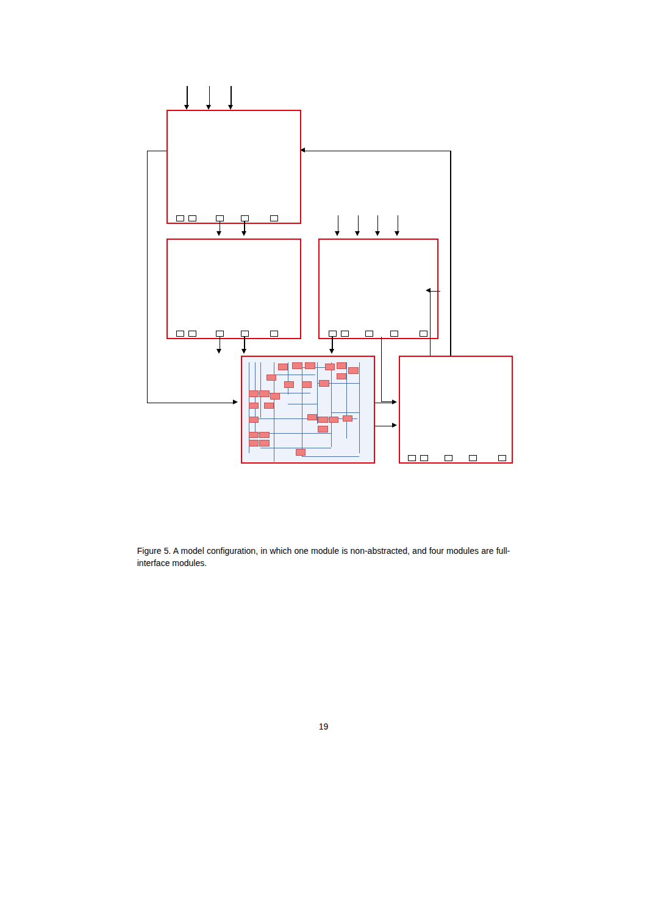Figure 5. A model configuration, in which one module is non-abstracted, and four modules are full-interface modules.
19